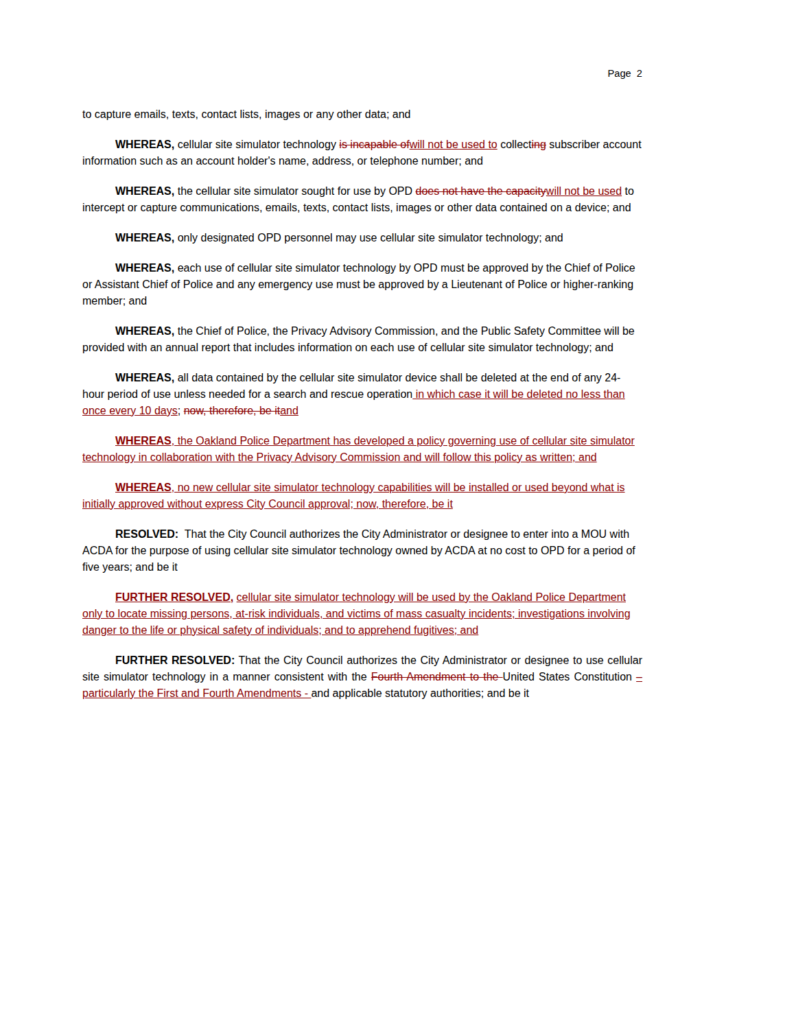Page 2
to capture emails, texts, contact lists, images or any other data; and
WHEREAS, cellular site simulator technology is incapable of will not be used to collecting subscriber account information such as an account holder's name, address, or telephone number; and
WHEREAS, the cellular site simulator sought for use by OPD does not have the capacity will not be used to intercept or capture communications, emails, texts, contact lists, images or other data contained on a device; and
WHEREAS, only designated OPD personnel may use cellular site simulator technology; and
WHEREAS, each use of cellular site simulator technology by OPD must be approved by the Chief of Police or Assistant Chief of Police and any emergency use must be approved by a Lieutenant of Police or higher-ranking member; and
WHEREAS, the Chief of Police, the Privacy Advisory Commission, and the Public Safety Committee will be provided with an annual report that includes information on each use of cellular site simulator technology; and
WHEREAS, all data contained by the cellular site simulator device shall be deleted at the end of any 24-hour period of use unless needed for a search and rescue operation in which case it will be deleted no less than once every 10 days; now, therefore, be it and
WHEREAS, the Oakland Police Department has developed a policy governing use of cellular site simulator technology in collaboration with the Privacy Advisory Commission and will follow this policy as written; and
WHEREAS, no new cellular site simulator technology capabilities will be installed or used beyond what is initially approved without express City Council approval; now, therefore, be it
RESOLVED: That the City Council authorizes the City Administrator or designee to enter into a MOU with ACDA for the purpose of using cellular site simulator technology owned by ACDA at no cost to OPD for a period of five years; and be it
FURTHER RESOLVED, cellular site simulator technology will be used by the Oakland Police Department only to locate missing persons, at-risk individuals, and victims of mass casualty incidents; investigations involving danger to the life or physical safety of individuals; and to apprehend fugitives; and
FURTHER RESOLVED: That the City Council authorizes the City Administrator or designee to use cellular site simulator technology in a manner consistent with the Fourth Amendment to the United States Constitution – particularly the First and Fourth Amendments - and applicable statutory authorities; and be it